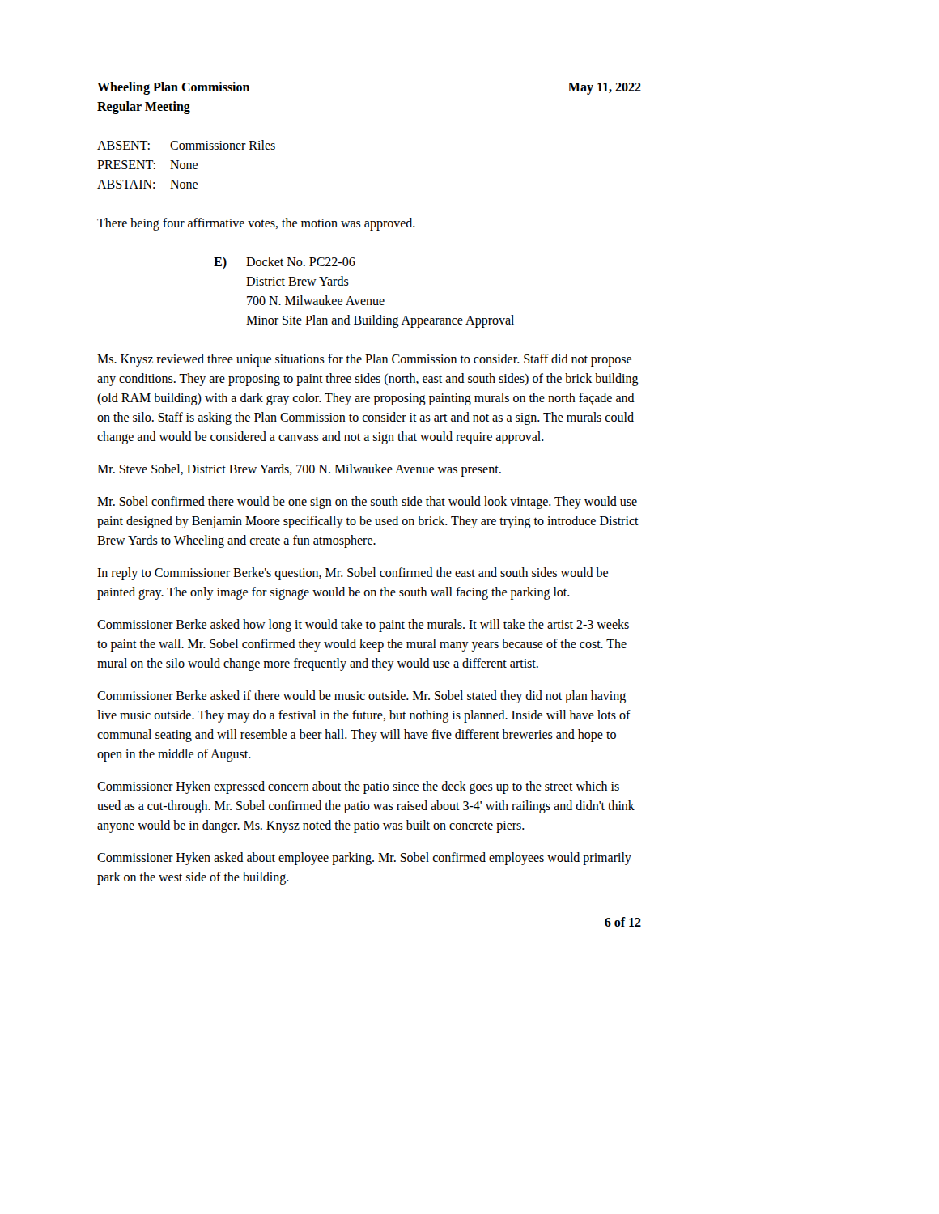Wheeling Plan Commission
Regular Meeting
May 11, 2022
ABSENT: Commissioner Riles PRESENT: None ABSTAIN: None
There being four affirmative votes, the motion was approved.
E)
Docket No. PC22-06
District Brew Yards
700 N. Milwaukee Avenue
Minor Site Plan and Building Appearance Approval
Ms. Knysz reviewed three unique situations for the Plan Commission to consider. Staff did not propose any conditions. They are proposing to paint three sides (north, east and south sides) of the brick building (old RAM building) with a dark gray color. They are proposing painting murals on the north façade and on the silo. Staff is asking the Plan Commission to consider it as art and not as a sign. The murals could change and would be considered a canvass and not a sign that would require approval.
Mr. Steve Sobel, District Brew Yards, 700 N. Milwaukee Avenue was present.
Mr. Sobel confirmed there would be one sign on the south side that would look vintage. They would use paint designed by Benjamin Moore specifically to be used on brick. They are trying to introduce District Brew Yards to Wheeling and create a fun atmosphere.
In reply to Commissioner Berke's question, Mr. Sobel confirmed the east and south sides would be painted gray. The only image for signage would be on the south wall facing the parking lot.
Commissioner Berke asked how long it would take to paint the murals. It will take the artist 2-3 weeks to paint the wall. Mr. Sobel confirmed they would keep the mural many years because of the cost. The mural on the silo would change more frequently and they would use a different artist.
Commissioner Berke asked if there would be music outside. Mr. Sobel stated they did not plan having live music outside. They may do a festival in the future, but nothing is planned. Inside will have lots of communal seating and will resemble a beer hall. They will have five different breweries and hope to open in the middle of August.
Commissioner Hyken expressed concern about the patio since the deck goes up to the street which is used as a cut-through. Mr. Sobel confirmed the patio was raised about 3-4' with railings and didn't think anyone would be in danger. Ms. Knysz noted the patio was built on concrete piers.
Commissioner Hyken asked about employee parking. Mr. Sobel confirmed employees would primarily park on the west side of the building.
6 of 12